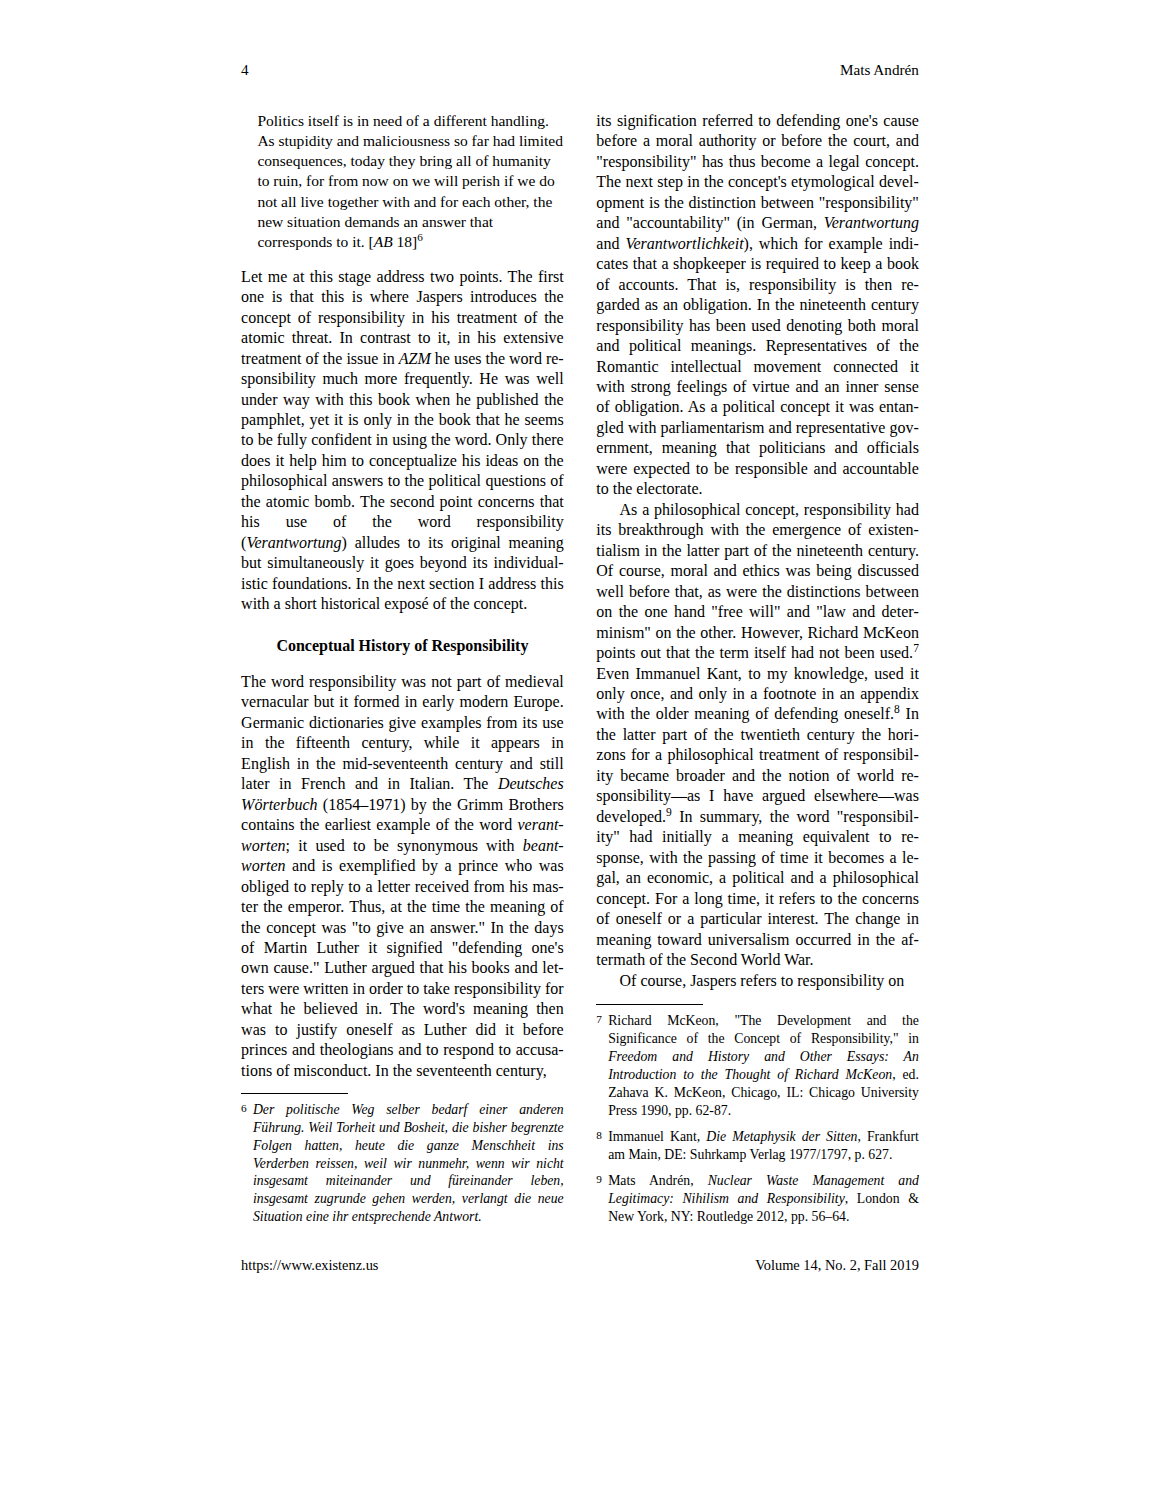4 Mats Andrén
Politics itself is in need of a different handling. As stupidity and maliciousness so far had limited consequences, today they bring all of humanity to ruin, for from now on we will perish if we do not all live together with and for each other, the new situation demands an answer that corresponds to it. [AB 18]6
Let me at this stage address two points. The first one is that this is where Jaspers introduces the concept of responsibility in his treatment of the atomic threat. In contrast to it, in his extensive treatment of the issue in AZM he uses the word responsibility much more frequently. He was well under way with this book when he published the pamphlet, yet it is only in the book that he seems to be fully confident in using the word. Only there does it help him to conceptualize his ideas on the philosophical answers to the political questions of the atomic bomb. The second point concerns that his use of the word responsibility (Verantwortung) alludes to its original meaning but simultaneously it goes beyond its individualistic foundations. In the next section I address this with a short historical exposé of the concept.
Conceptual History of Responsibility
The word responsibility was not part of medieval vernacular but it formed in early modern Europe. Germanic dictionaries give examples from its use in the fifteenth century, while it appears in English in the mid-seventeenth century and still later in French and in Italian. The Deutsches Wörterbuch (1854–1971) by the Grimm Brothers contains the earliest example of the word verantworten; it used to be synonymous with beantworten and is exemplified by a prince who was obliged to reply to a letter received from his master the emperor. Thus, at the time the meaning of the concept was "to give an answer." In the days of Martin Luther it signified "defending one's own cause." Luther argued that his books and letters were written in order to take responsibility for what he believed in. The word's meaning then was to justify oneself as Luther did it before princes and theologians and to respond to accusations of misconduct. In the seventeenth century,
6 Der politische Weg selber bedarf einer anderen Führung. Weil Torheit und Bosheit, die bisher begrenzte Folgen hatten, heute die ganze Menschheit ins Verderben reissen, weil wir nunmehr, wenn wir nicht insgesamt miteinander und füreinander leben, insgesamt zugrunde gehen werden, verlangt die neue Situation eine ihr entsprechende Antwort.
its signification referred to defending one's cause before a moral authority or before the court, and "responsibility" has thus become a legal concept. The next step in the concept's etymological development is the distinction between "responsibility" and "accountability" (in German, Verantwortung and Verantwortlichkeit), which for example indicates that a shopkeeper is required to keep a book of accounts. That is, responsibility is then regarded as an obligation. In the nineteenth century responsibility has been used denoting both moral and political meanings. Representatives of the Romantic intellectual movement connected it with strong feelings of virtue and an inner sense of obligation. As a political concept it was entangled with parliamentarism and representative government, meaning that politicians and officials were expected to be responsible and accountable to the electorate.
As a philosophical concept, responsibility had its breakthrough with the emergence of existentialism in the latter part of the nineteenth century. Of course, moral and ethics was being discussed well before that, as were the distinctions between on the one hand "free will" and "law and determinism" on the other. However, Richard McKeon points out that the term itself had not been used.7 Even Immanuel Kant, to my knowledge, used it only once, and only in a footnote in an appendix with the older meaning of defending oneself.8 In the latter part of the twentieth century the horizons for a philosophical treatment of responsibility became broader and the notion of world responsibility—as I have argued elsewhere—was developed.9 In summary, the word "responsibility" had initially a meaning equivalent to response, with the passing of time it becomes a legal, an economic, a political and a philosophical concept. For a long time, it refers to the concerns of oneself or a particular interest. The change in meaning toward universalism occurred in the aftermath of the Second World War.
Of course, Jaspers refers to responsibility on
7 Richard McKeon, "The Development and the Significance of the Concept of Responsibility," in Freedom and History and Other Essays: An Introduction to the Thought of Richard McKeon, ed. Zahava K. McKeon, Chicago, IL: Chicago University Press 1990, pp. 62-87.
8 Immanuel Kant, Die Metaphysik der Sitten, Frankfurt am Main, DE: Suhrkamp Verlag 1977/1797, p. 627.
9 Mats Andrén, Nuclear Waste Management and Legitimacy: Nihilism and Responsibility, London & New York, NY: Routledge 2012, pp. 56–64.
https://www.existenz.us Volume 14, No. 2, Fall 2019